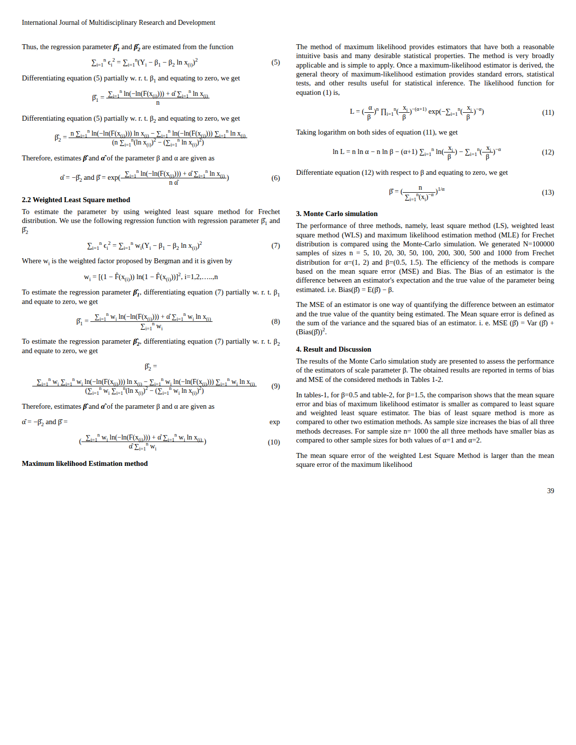International Journal of Multidisciplinary Research and Development
Thus, the regression parameter β̂1 and β̂2 are estimated from the function
∑i=1n ϵi2 = ∑i=1n(Yi − β1 − β2 ln x(i))2 (5)
Differentiating equation (5) partially w. r. t. β1 and equating to zero, we get
β̂1 = ∑i=1n ln(−ln(F(x(i)))) + α̂ ∑i=1n ln x(i) n
Differentiating equation (5) partially w. r. t. β2 and equating to zero, we get
β̂2 = n ∑i=1n ln(−ln(F(x(i)))) ln x(i) − ∑i=1n ln(−ln(F(x(i)))) ∑i=1n ln x(i)(n ∑i=1n(ln x(i))2 − (∑i=1n ln x(i))2)
Therefore, estimates β̂ and α̂ of the parameter β and α are given as
α̂ = −β̂2 and β̂ = exp(∑i=1n ln(−ln(F(x(i)))) + α̂ ∑i=1n ln x(i) n α̂) (6)
2.2 Weighted Least Square method
To estimate the parameter by using weighted least square method for Frechet distribution. We use the following regression function with regression parameter β̂1 and β̂2
∑i=1n ϵi2 = ∑i=1n wi(Yi − β1 − β2 ln x(i))2 (7)
Where wi is the weighted factor proposed by Bergman and it is given by
wi = [(1 − F̂(x(i))) ln(1 − F̂(x(i)))]2, i=1,2,…..,n
To estimate the regression parameter β̂1, differentiating equation (7) partially w. r. t. β1 and equate to zero, we get
β̂1 = ∑i=1n wi ln(−ln(F(x(i)))) + α̂ ∑i=1n wi ln x(i)∑i=1n wi (8)
To estimate the regression parameter β̂2, differentiating equation (7) partially w. r. t. β2 and equate to zero, we get
β̂2 =
∑i=1n wi ∑i=1n wi ln(−ln(F(x(i)))) ln x(i) − ∑i=1n wi ln(−ln(F(x(i)))) ∑i=1n wi ln x(i)(∑i=1n wi ∑i=1n(ln x(i))2 − (∑i=1n wi ln x(i))2) (9)
Therefore, estimates β̂ and α̂ of the parameter β and α are given as
α̂ = −β̂2 and β̂ = exp
(∑i=1n wi ln(−ln(F(x(i)))) + α̂ ∑i=1n wi ln x(i) α̂ ∑i=1n wi) (10)
Maximum likelihood Estimation method
The method of maximum likelihood provides estimators that have both a reasonable intuitive basis and many desirable statistical properties. The method is very broadly applicable and is simple to apply. Once a maximum-likelihood estimator is derived, the general theory of maximum-likelihood estimation provides standard errors, statistical tests, and other results useful for statistical inference. The likelihood function for equation (1) is,
L = (αβ)n ∏i=1n(xi β)−(α+1) exp(−∑i=1n(xi β)−α) (11)
Taking logarithm on both sides of equation (11), we get
ln L = n ln α − n ln β − (α+1) ∑i=1n ln(xi β) − ∑i=1n(xi β)−α (12)
Differentiate equation (12) with respect to β and equating to zero, we get
β̂ = (n∑i=1n(xi)−α)1/α (13)
3. Monte Carlo simulation
The performance of three methods, namely, least square method (LS), weighted least square method (WLS) and maximum likelihood estimation method (MLE) for Frechet distribution is compared using the Monte-Carlo simulation. We generated N=100000 samples of sizes n = 5, 10, 20, 30, 50, 100, 200, 300, 500 and 1000 from Frechet distribution for α=(1, 2) and β=(0.5, 1.5). The efficiency of the methods is compare based on the mean square error (MSE) and Bias. The Bias of an estimator is the difference between an estimator's expectation and the true value of the parameter being estimated. i.e. Bias(β̂) = E(β̂) − β.
The MSE of an estimator is one way of quantifying the difference between an estimator and the true value of the quantity being estimated. The Mean square error is defined as the sum of the variance and the squared bias of an estimator. i. e. MSE (β̂) = Var (β̂) + (Bias(β̂))2.
4. Result and Discussion
The results of the Monte Carlo simulation study are presented to assess the performance of the estimators of scale parameter β. The obtained results are reported in terms of bias and MSE of the considered methods in Tables 1-2.
In tables-1, for β=0.5 and table-2, for β=1.5, the comparison shows that the mean square error and bias of maximum likelihood estimator is smaller as compared to least square and weighted least square estimator. The bias of least square method is more as compared to other two estimation methods. As sample size increases the bias of all three methods decreases. For sample size n= 1000 the all three methods have smaller bias as compared to other sample sizes for both values of α=1 and α=2.
The mean square error of the weighted Lest Square Method is larger than the mean square error of the maximum likelihood
39